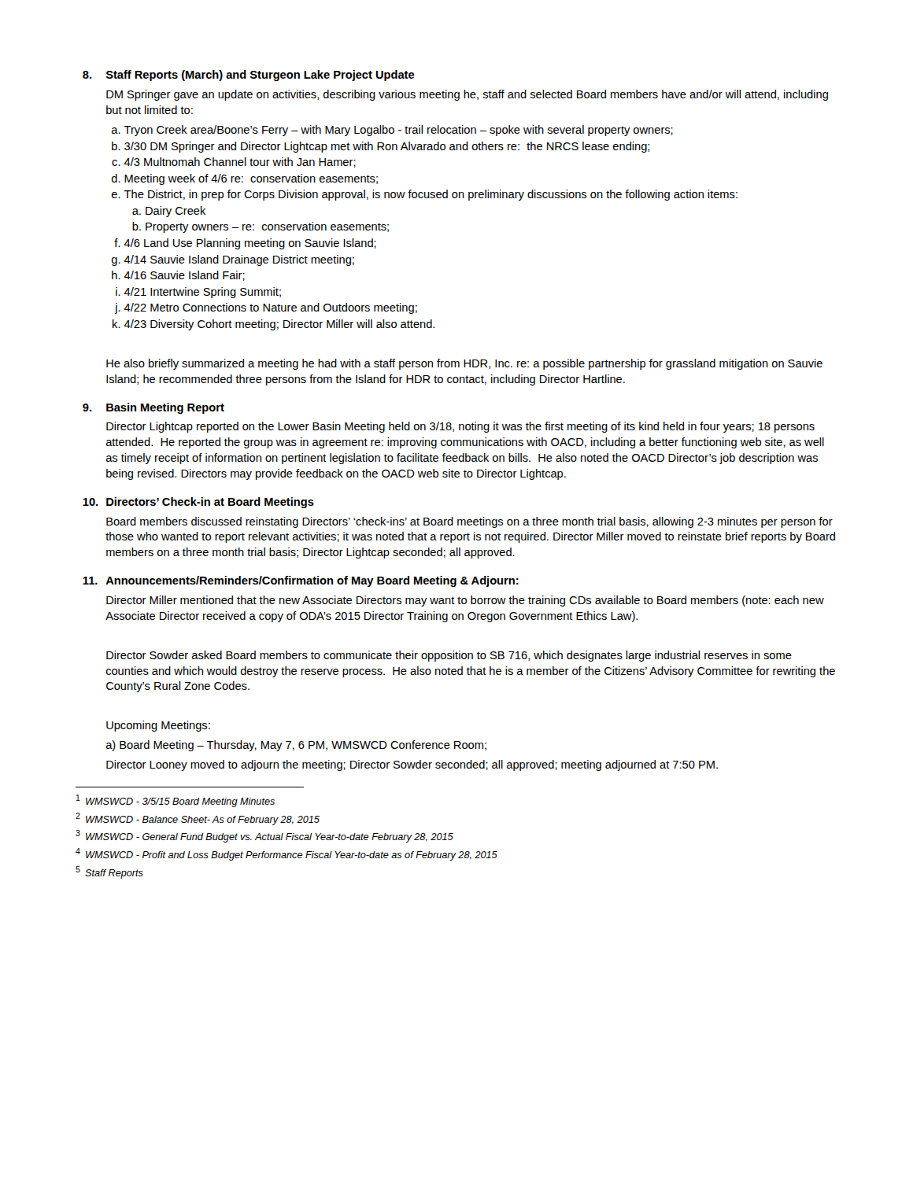Staff Reports (March) and Sturgeon Lake Project Update
DM Springer gave an update on activities, describing various meeting he, staff and selected Board members have and/or will attend, including but not limited to:
Tryon Creek area/Boone’s Ferry – with Mary Logalbo - trail relocation – spoke with several property owners;
3/30 DM Springer and Director Lightcap met with Ron Alvarado and others re: the NRCS lease ending;
4/3 Multnomah Channel tour with Jan Hamer;
Meeting week of 4/6 re: conservation easements;
The District, in prep for Corps Division approval, is now focused on preliminary discussions on the following action items:
Dairy Creek
Property owners – re: conservation easements;
4/6 Land Use Planning meeting on Sauvie Island;
4/14 Sauvie Island Drainage District meeting;
4/16 Sauvie Island Fair;
4/21 Intertwine Spring Summit;
4/22 Metro Connections to Nature and Outdoors meeting;
4/23 Diversity Cohort meeting; Director Miller will also attend.
He also briefly summarized a meeting he had with a staff person from HDR, Inc. re: a possible partnership for grassland mitigation on Sauvie Island; he recommended three persons from the Island for HDR to contact, including Director Hartline.
Basin Meeting Report
Director Lightcap reported on the Lower Basin Meeting held on 3/18, noting it was the first meeting of its kind held in four years; 18 persons attended. He reported the group was in agreement re: improving communications with OACD, including a better functioning web site, as well as timely receipt of information on pertinent legislation to facilitate feedback on bills. He also noted the OACD Director’s job description was being revised. Directors may provide feedback on the OACD web site to Director Lightcap.
Directors’ Check-in at Board Meetings
Board members discussed reinstating Directors’ ‘check-ins’ at Board meetings on a three month trial basis, allowing 2-3 minutes per person for those who wanted to report relevant activities; it was noted that a report is not required. Director Miller moved to reinstate brief reports by Board members on a three month trial basis; Director Lightcap seconded; all approved.
Announcements/Reminders/Confirmation of May Board Meeting & Adjourn:
Director Miller mentioned that the new Associate Directors may want to borrow the training CDs available to Board members (note: each new Associate Director received a copy of ODA’s 2015 Director Training on Oregon Government Ethics Law).
Director Sowder asked Board members to communicate their opposition to SB 716, which designates large industrial reserves in some counties and which would destroy the reserve process. He also noted that he is a member of the Citizens’ Advisory Committee for rewriting the County’s Rural Zone Codes.
Upcoming Meetings:
a) Board Meeting – Thursday, May 7, 6 PM, WMSWCD Conference Room;
Director Looney moved to adjourn the meeting; Director Sowder seconded; all approved; meeting adjourned at 7:50 PM.
1 WMSWCD - 3/5/15 Board Meeting Minutes
2 WMSWCD - Balance Sheet- As of February 28, 2015
3 WMSWCD - General Fund Budget vs. Actual Fiscal Year-to-date February 28, 2015
4 WMSWCD - Profit and Loss Budget Performance Fiscal Year-to-date as of February 28, 2015
5 Staff Reports